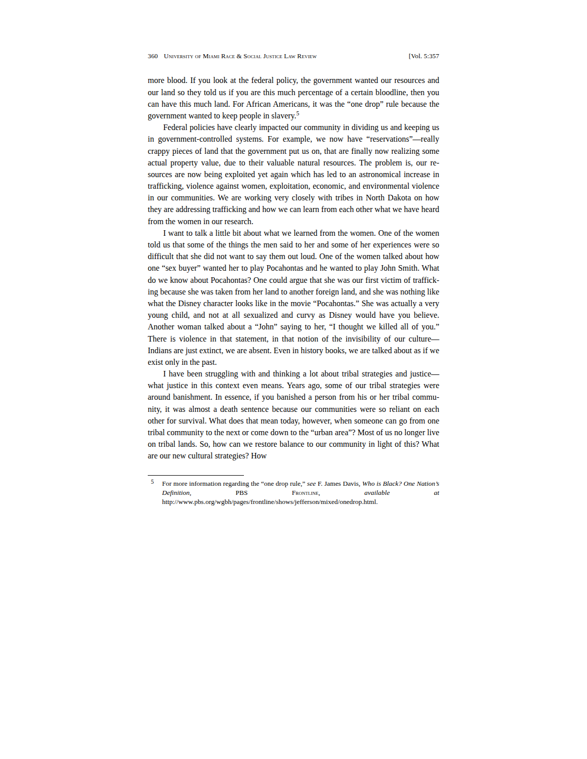[Vol. 5:357 360 University of Miami Race & Social Justice Law Review
more blood. If you look at the federal policy, the government wanted our resources and our land so they told us if you are this much percentage of a certain bloodline, then you can have this much land. For African Americans, it was the “one drop” rule because the government wanted to keep people in slavery.5
Federal policies have clearly impacted our community in dividing us and keeping us in government-controlled systems. For example, we now have “reservations”—really crappy pieces of land that the government put us on, that are finally now realizing some actual property value, due to their valuable natural resources. The problem is, our resources are now being exploited yet again which has led to an astronomical increase in trafficking, violence against women, exploitation, economic, and environmental violence in our communities. We are working very closely with tribes in North Dakota on how they are addressing trafficking and how we can learn from each other what we have heard from the women in our research.
I want to talk a little bit about what we learned from the women. One of the women told us that some of the things the men said to her and some of her experiences were so difficult that she did not want to say them out loud. One of the women talked about how one “sex buyer” wanted her to play Pocahontas and he wanted to play John Smith. What do we know about Pocahontas? One could argue that she was our first victim of trafficking because she was taken from her land to another foreign land, and she was nothing like what the Disney character looks like in the movie “Pocahontas.” She was actually a very young child, and not at all sexualized and curvy as Disney would have you believe. Another woman talked about a “John” saying to her, “I thought we killed all of you.” There is violence in that statement, in that notion of the invisibility of our culture—Indians are just extinct, we are absent. Even in history books, we are talked about as if we exist only in the past.
I have been struggling with and thinking a lot about tribal strategies and justice—what justice in this context even means. Years ago, some of our tribal strategies were around banishment. In essence, if you banished a person from his or her tribal community, it was almost a death sentence because our communities were so reliant on each other for survival. What does that mean today, however, when someone can go from one tribal community to the next or come down to the “urban area”? Most of us no longer live on tribal lands. So, how can we restore balance to our community in light of this? What are our new cultural strategies? How
5 For more information regarding the “one drop rule,” see F. James Davis, Who is Black? One Nation’s Definition, PBS Frontline, available at http://www.pbs.org/wgbh/pages/frontline/shows/jefferson/mixed/onedrop.html.